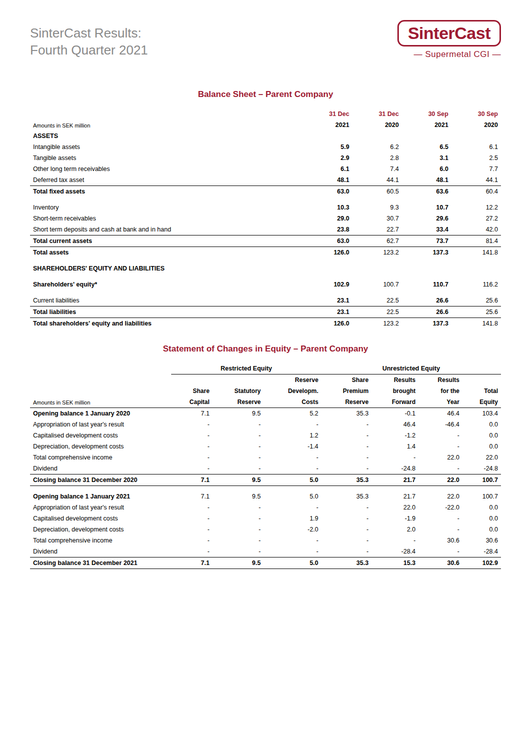SinterCast Results:
Fourth Quarter 2021
SinterCast
— Supermetal CGI —
Balance Sheet – Parent Company
| | 31 Dec | 31 Dec | 30 Sep | 30 Sep |
| Amounts in SEK million | 2021 | 2020 | 2021 | 2020 |
| ASSETS | |
| Intangible assets | 5.9 | 6.2 | 6.5 | 6.1 |
| Tangible assets | 2.9 | 2.8 | 3.1 | 2.5 |
| Other long term receivables | 6.1 | 7.4 | 6.0 | 7.7 |
| Deferred tax asset | 48.1 | 44.1 | 48.1 | 44.1 |
| Total fixed assets | 63.0 | 60.5 | 63.6 | 60.4 |
| Inventory | 10.3 | 9.3 | 10.7 | 12.2 |
| Short-term receivables | 29.0 | 30.7 | 29.6 | 27.2 |
| Short term deposits and cash at bank and in hand | 23.8 | 22.7 | 33.4 | 42.0 |
| Total current assets | 63.0 | 62.7 | 73.7 | 81.4 |
| Total assets | 126.0 | 123.2 | 137.3 | 141.8 |
| SHAREHOLDERS' EQUITY AND LIABILITIES | |
| Shareholders' equity* | 102.9 | 100.7 | 110.7 | 116.2 |
| Current liabilities | 23.1 | 22.5 | 26.6 | 25.6 |
| Total liabilities | 23.1 | 22.5 | 26.6 | 25.6 |
| Total shareholders' equity and liabilities | 126.0 | 123.2 | 137.3 | 141.8 |
Statement of Changes in Equity – Parent Company
| | Restricted Equity | Unrestricted Equity |
| | | | Reserve | Share | Results | Results | |
| | Share | Statutory | Developm. | Premium | brought | for the | Total |
| Amounts in SEK million | Capital | Reserve | Costs | Reserve | Forward | Year | Equity |
| Opening balance 1 January 2020 | 7.1 | 9.5 | 5.2 | 35.3 | -0.1 | 46.4 | 103.4 |
| Appropriation of last year's result | - | - | - | - | 46.4 | -46.4 | 0.0 |
| Capitalised development costs | - | - | 1.2 | - | -1.2 | - | 0.0 |
| Depreciation, development costs | - | - | -1.4 | - | 1.4 | - | 0.0 |
| Total comprehensive income | - | - | - | - | - | 22.0 | 22.0 |
| Dividend | - | - | - | - | -24.8 | - | -24.8 |
| Closing balance 31 December 2020 | 7.1 | 9.5 | 5.0 | 35.3 | 21.7 | 22.0 | 100.7 |
| Opening balance 1 January 2021 | 7.1 | 9.5 | 5.0 | 35.3 | 21.7 | 22.0 | 100.7 |
| Appropriation of last year's result | - | - | - | - | 22.0 | -22.0 | 0.0 |
| Capitalised development costs | - | - | 1.9 | - | -1.9 | - | 0.0 |
| Depreciation, development costs | - | - | -2.0 | - | 2.0 | - | 0.0 |
| Total comprehensive income | - | - | - | - | - | 30.6 | 30.6 |
| Dividend | - | - | - | - | -28.4 | - | -28.4 |
| Closing balance 31 December 2021 | 7.1 | 9.5 | 5.0 | 35.3 | 15.3 | 30.6 | 102.9 |